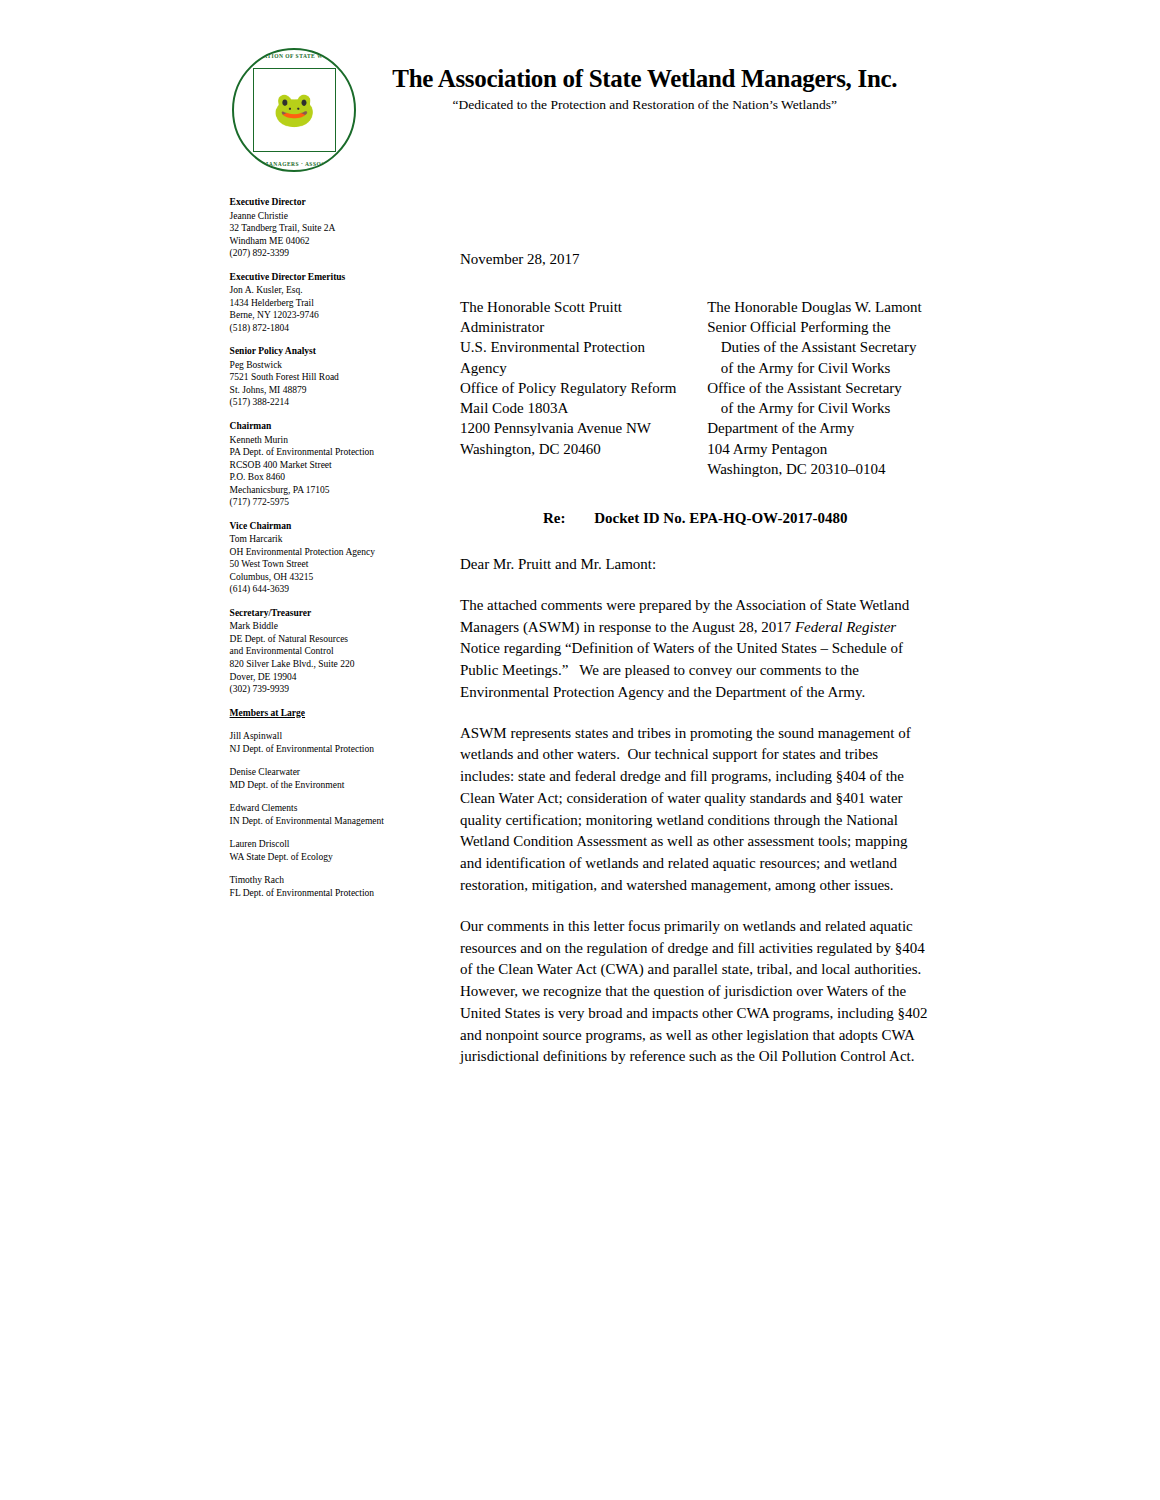Association of State Wetland
🐸
Managers · Assoc
The Association of State Wetland Managers, Inc.
“Dedicated to the Protection and Restoration of the Nation’s Wetlands”
Executive Director
Jeanne Christie
32 Tandberg Trail, Suite 2A
Windham ME 04062
(207) 892-3399
Executive Director Emeritus
Jon A. Kusler, Esq.
1434 Helderberg Trail
Berne, NY 12023-9746
(518) 872-1804
Senior Policy Analyst
Peg Bostwick
7521 South Forest Hill Road
St. Johns, MI 48879
(517) 388-2214
Chairman
Kenneth Murin
PA Dept. of Environmental Protection
RCSOB 400 Market Street
P.O. Box 8460
Mechanicsburg, PA 17105
(717) 772-5975
Vice Chairman
Tom Harcarik
OH Environmental Protection Agency
50 West Town Street
Columbus, OH 43215
(614) 644-3639
Secretary/Treasurer
Mark Biddle
DE Dept. of Natural Resources
and Environmental Control
820 Silver Lake Blvd., Suite 220
Dover, DE 19904
(302) 739-9939
Members at Large
Jill Aspinwall
NJ Dept. of Environmental Protection
Denise Clearwater
MD Dept. of the Environment
Edward Clements
IN Dept. of Environmental Management
Lauren Driscoll
WA State Dept. of Ecology
Timothy Rach
FL Dept. of Environmental Protection
November 28, 2017
The Honorable Scott Pruitt
Administrator
U.S. Environmental Protection Agency
Office of Policy Regulatory Reform
Mail Code 1803A
1200 Pennsylvania Avenue NW
Washington, DC 20460
The Honorable Douglas W. Lamont
Senior Official Performing the
Duties of the Assistant Secretary
of the Army for Civil Works
Office of the Assistant Secretary
of the Army for Civil Works
Department of the Army
104 Army Pentagon
Washington, DC 20310–0104
Re: Docket ID No. EPA-HQ-OW-2017-0480
Dear Mr. Pruitt and Mr. Lamont:
The attached comments were prepared by the Association of State Wetland Managers (ASWM) in response to the August 28, 2017 Federal Register Notice regarding “Definition of Waters of the United States – Schedule of Public Meetings.” We are pleased to convey our comments to the Environmental Protection Agency and the Department of the Army.
ASWM represents states and tribes in promoting the sound management of wetlands and other waters. Our technical support for states and tribes includes: state and federal dredge and fill programs, including §404 of the Clean Water Act; consideration of water quality standards and §401 water quality certification; monitoring wetland conditions through the National Wetland Condition Assessment as well as other assessment tools; mapping and identification of wetlands and related aquatic resources; and wetland restoration, mitigation, and watershed management, among other issues.
Our comments in this letter focus primarily on wetlands and related aquatic resources and on the regulation of dredge and fill activities regulated by §404 of the Clean Water Act (CWA) and parallel state, tribal, and local authorities. However, we recognize that the question of jurisdiction over Waters of the United States is very broad and impacts other CWA programs, including §402 and nonpoint source programs, as well as other legislation that adopts CWA jurisdictional definitions by reference such as the Oil Pollution Control Act.